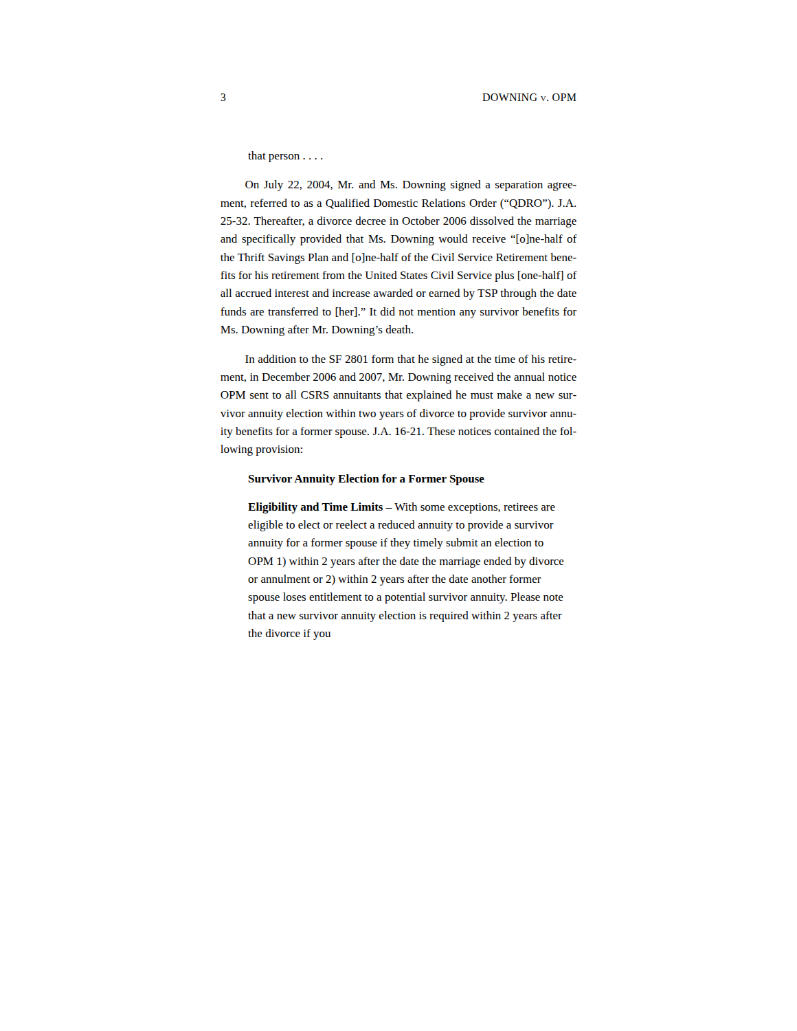3 DOWNING v. OPM
that person . . . .
On July 22, 2004, Mr. and Ms. Downing signed a separation agreement, referred to as a Qualified Domestic Relations Order (“QDRO”). J.A. 25-32. Thereafter, a divorce decree in October 2006 dissolved the marriage and specifically provided that Ms. Downing would receive “[o]ne-half of the Thrift Savings Plan and [o]ne-half of the Civil Service Retirement benefits for his retirement from the United States Civil Service plus [one-half] of all accrued interest and increase awarded or earned by TSP through the date funds are transferred to [her].” It did not mention any survivor benefits for Ms. Downing after Mr. Downing’s death.
In addition to the SF 2801 form that he signed at the time of his retirement, in December 2006 and 2007, Mr. Downing received the annual notice OPM sent to all CSRS annuitants that explained he must make a new survivor annuity election within two years of divorce to provide survivor annuity benefits for a former spouse. J.A. 16-21. These notices contained the following provision:
Survivor Annuity Election for a Former Spouse
Eligibility and Time Limits – With some exceptions, retirees are eligible to elect or reelect a reduced annuity to provide a survivor annuity for a former spouse if they timely submit an election to OPM 1) within 2 years after the date the marriage ended by divorce or annulment or 2) within 2 years after the date another former spouse loses entitlement to a potential survivor annuity. Please note that a new survivor annuity election is required within 2 years after the divorce if you